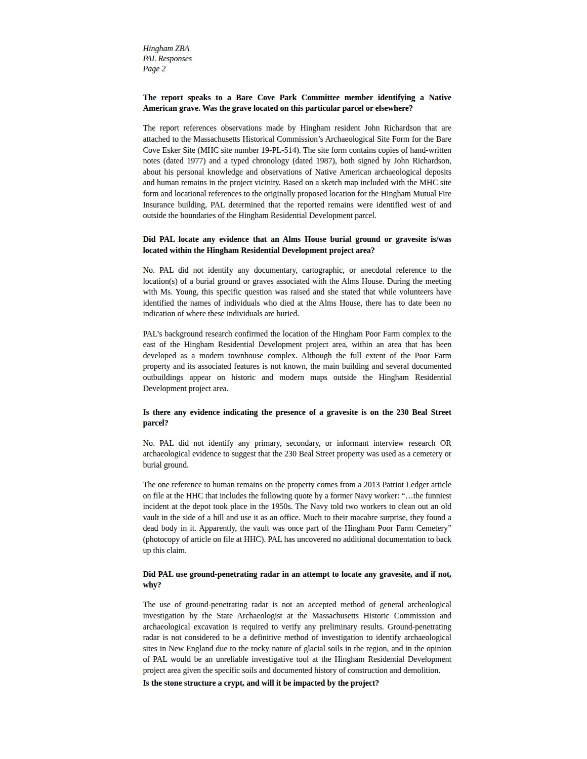Hingham ZBA
PAL Responses
Page 2
The report speaks to a Bare Cove Park Committee member identifying a Native American grave. Was the grave located on this particular parcel or elsewhere?
The report references observations made by Hingham resident John Richardson that are attached to the Massachusetts Historical Commission’s Archaeological Site Form for the Bare Cove Esker Site (MHC site number 19-PL-514). The site form contains copies of hand-written notes (dated 1977) and a typed chronology (dated 1987), both signed by John Richardson, about his personal knowledge and observations of Native American archaeological deposits and human remains in the project vicinity. Based on a sketch map included with the MHC site form and locational references to the originally proposed location for the Hingham Mutual Fire Insurance building, PAL determined that the reported remains were identified west of and outside the boundaries of the Hingham Residential Development parcel.
Did PAL locate any evidence that an Alms House burial ground or gravesite is/was located within the Hingham Residential Development project area?
No. PAL did not identify any documentary, cartographic, or anecdotal reference to the location(s) of a burial ground or graves associated with the Alms House. During the meeting with Ms. Young, this specific question was raised and she stated that while volunteers have identified the names of individuals who died at the Alms House, there has to date been no indication of where these individuals are buried.
PAL’s background research confirmed the location of the Hingham Poor Farm complex to the east of the Hingham Residential Development project area, within an area that has been developed as a modern townhouse complex. Although the full extent of the Poor Farm property and its associated features is not known, the main building and several documented outbuildings appear on historic and modern maps outside the Hingham Residential Development project area.
Is there any evidence indicating the presence of a gravesite is on the 230 Beal Street parcel?
No. PAL did not identify any primary, secondary, or informant interview research OR archaeological evidence to suggest that the 230 Beal Street property was used as a cemetery or burial ground.
The one reference to human remains on the property comes from a 2013 Patriot Ledger article on file at the HHC that includes the following quote by a former Navy worker: “…the funniest incident at the depot took place in the 1950s. The Navy told two workers to clean out an old vault in the side of a hill and use it as an office. Much to their macabre surprise, they found a dead body in it. Apparently, the vault was once part of the Hingham Poor Farm Cemetery” (photocopy of article on file at HHC). PAL has uncovered no additional documentation to back up this claim.
Did PAL use ground-penetrating radar in an attempt to locate any gravesite, and if not, why?
The use of ground-penetrating radar is not an accepted method of general archeological investigation by the State Archaeologist at the Massachusetts Historic Commission and archaeological excavation is required to verify any preliminary results. Ground-penetrating radar is not considered to be a definitive method of investigation to identify archaeological sites in New England due to the rocky nature of glacial soils in the region, and in the opinion of PAL would be an unreliable investigative tool at the Hingham Residential Development project area given the specific soils and documented history of construction and demolition.
Is the stone structure a crypt, and will it be impacted by the project?